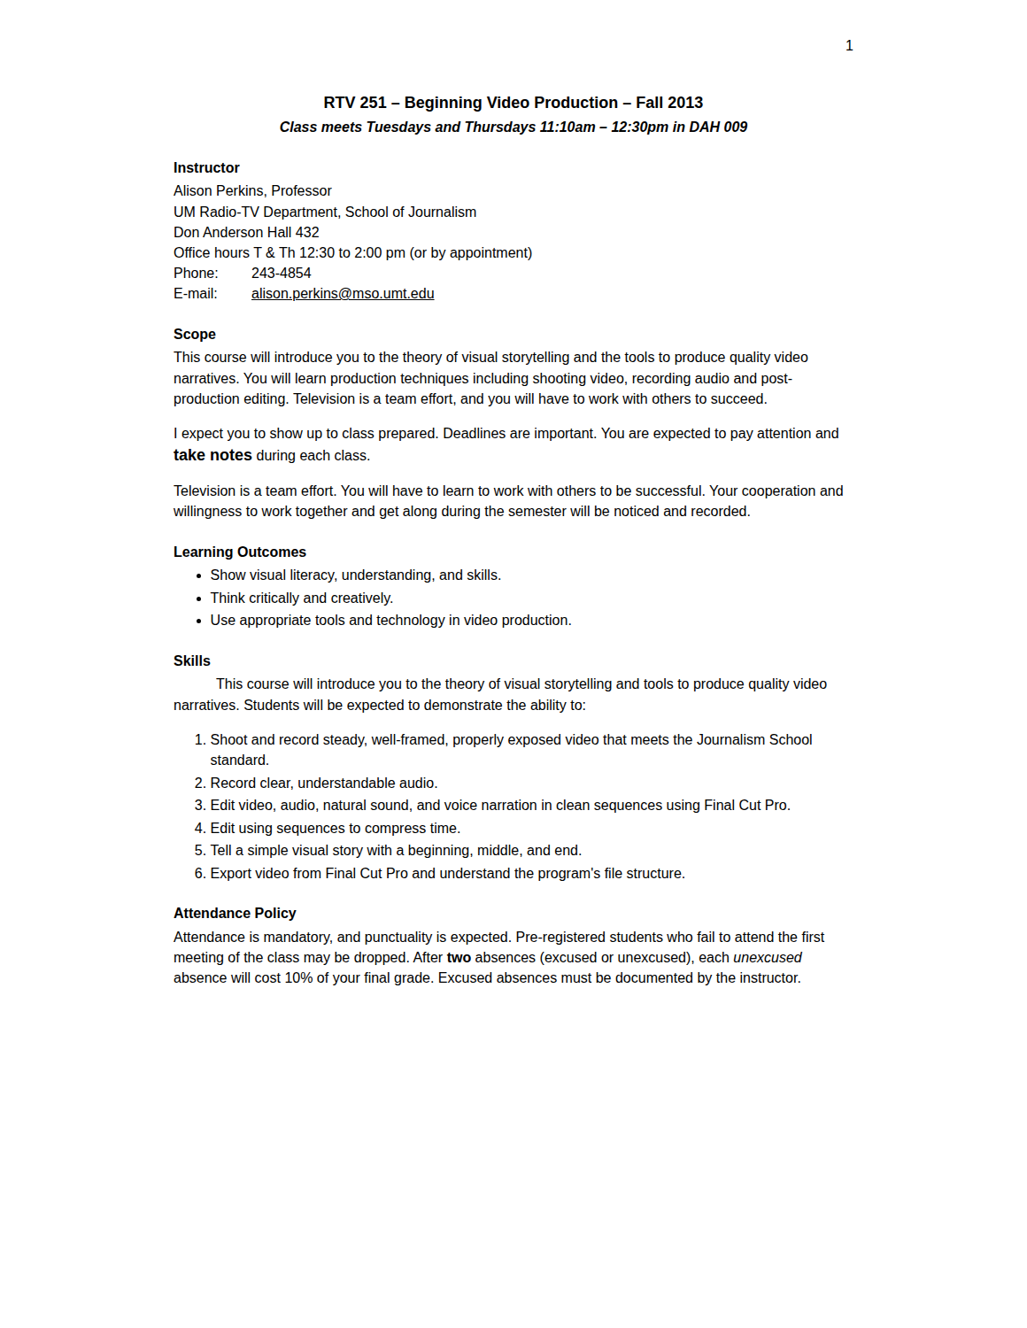1
RTV 251 – Beginning Video Production – Fall 2013 Class meets Tuesdays and Thursdays 11:10am – 12:30pm in DAH 009
Instructor
Alison Perkins, Professor
UM Radio-TV Department, School of Journalism
Don Anderson Hall 432
Office hours T & Th 12:30 to 2:00 pm (or by appointment)
Phone: 243-4854
E-mail: alison.perkins@mso.umt.edu
Scope
This course will introduce you to the theory of visual storytelling and the tools to produce quality video narratives. You will learn production techniques including shooting video, recording audio and post-production editing. Television is a team effort, and you will have to work with others to succeed.
I expect you to show up to class prepared. Deadlines are important. You are expected to pay attention and take notes during each class.
Television is a team effort. You will have to learn to work with others to be successful. Your cooperation and willingness to work together and get along during the semester will be noticed and recorded.
Learning Outcomes
Show visual literacy, understanding, and skills.
Think critically and creatively.
Use appropriate tools and technology in video production.
Skills
This course will introduce you to the theory of visual storytelling and tools to produce quality video narratives. Students will be expected to demonstrate the ability to:
Shoot and record steady, well-framed, properly exposed video that meets the Journalism School standard.
Record clear, understandable audio.
Edit video, audio, natural sound, and voice narration in clean sequences using Final Cut Pro.
Edit using sequences to compress time.
Tell a simple visual story with a beginning, middle, and end.
Export video from Final Cut Pro and understand the program's file structure.
Attendance Policy
Attendance is mandatory, and punctuality is expected. Pre-registered students who fail to attend the first meeting of the class may be dropped. After two absences (excused or unexcused), each unexcused absence will cost 10% of your final grade. Excused absences must be documented by the instructor.